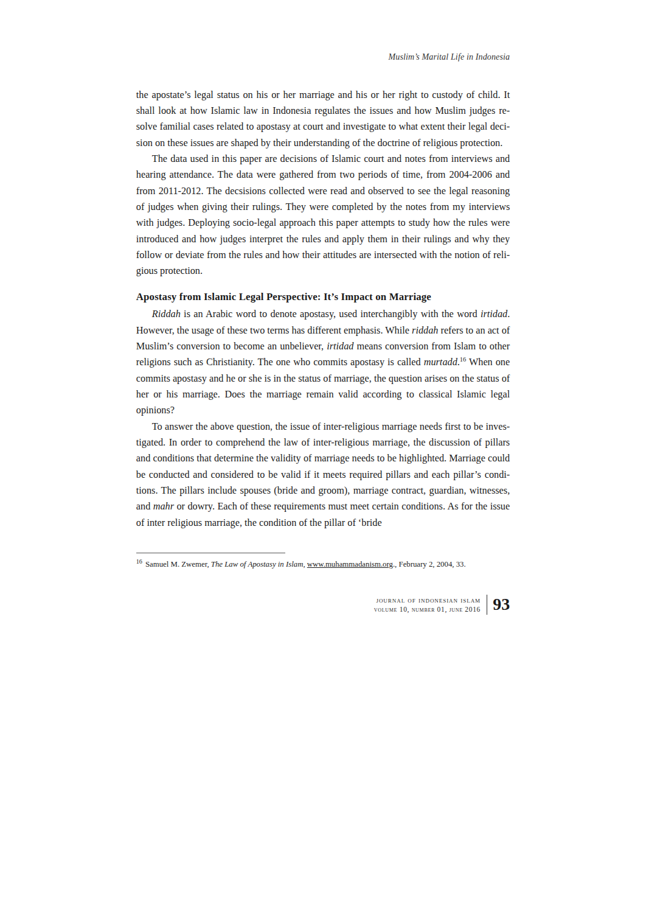Muslim’s Marital Life in Indonesia
the apostate’s legal status on his or her marriage and his or her right to custody of child. It shall look at how Islamic law in Indonesia regulates the issues and how Muslim judges resolve familial cases related to apostasy at court and investigate to what extent their legal decision on these issues are shaped by their understanding of the doctrine of religious protection.
The data used in this paper are decisions of Islamic court and notes from interviews and hearing attendance. The data were gathered from two periods of time, from 2004-2006 and from 2011-2012. The decsisions collected were read and observed to see the legal reasoning of judges when giving their rulings. They were completed by the notes from my interviews with judges. Deploying socio-legal approach this paper attempts to study how the rules were introduced and how judges interpret the rules and apply them in their rulings and why they follow or deviate from the rules and how their attitudes are intersected with the notion of religious protection.
Apostasy from Islamic Legal Perspective: It’s Impact on Marriage
Riddah is an Arabic word to denote apostasy, used interchangibly with the word irtidad. However, the usage of these two terms has different emphasis. While riddah refers to an act of Muslim’s conversion to become an unbeliever, irtidad means conversion from Islam to other religions such as Christianity. The one who commits apostasy is called murtadd.16 When one commits apostasy and he or she is in the status of marriage, the question arises on the status of her or his marriage. Does the marriage remain valid according to classical Islamic legal opinions?
To answer the above question, the issue of inter-religious marriage needs first to be investigated. In order to comprehend the law of inter-religious marriage, the discussion of pillars and conditions that determine the validity of marriage needs to be highlighted. Marriage could be conducted and considered to be valid if it meets required pillars and each pillar’s conditions. The pillars include spouses (bride and groom), marriage contract, guardian, witnesses, and mahr or dowry. Each of these requirements must meet certain conditions. As for the issue of inter religious marriage, the condition of the pillar of ‘bride
16 Samuel M. Zwemer, The Law of Apostasy in Islam, www.muhammadanism.org., February 2, 2004, 33.
Journal of Indonesian Islam
Volume 10, Number 01, June 2016
93